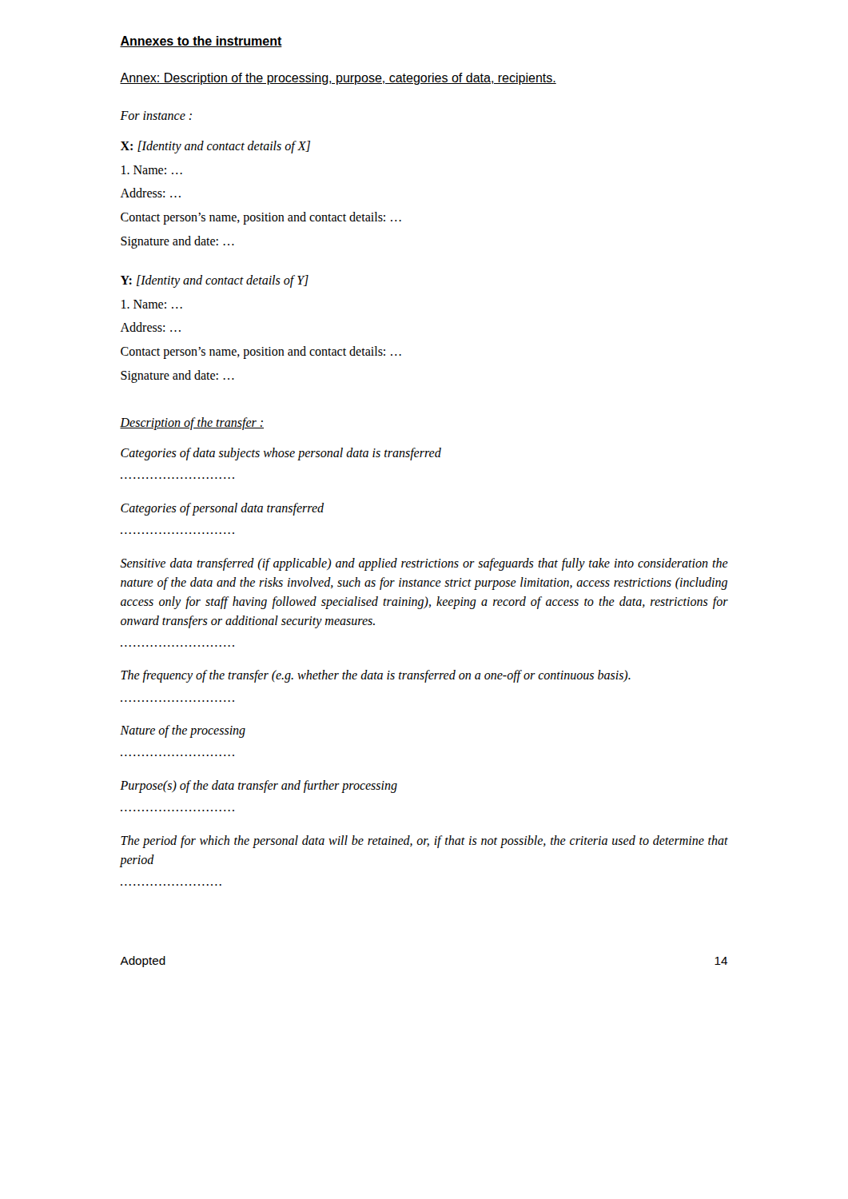Annexes to the instrument
Annex: Description of the processing, purpose, categories of data, recipients.
For instance :
X: [Identity and contact details of X]
1. Name: …
Address: …
Contact person’s name, position and contact details: …
Signature and date: …
Y: [Identity and contact details of Y]
1. Name: …
Address: …
Contact person’s name, position and contact details: …
Signature and date: …
Description of the transfer :
Categories of data subjects whose personal data is transferred
………………………
Categories of personal data transferred
………………………
Sensitive data transferred (if applicable) and applied restrictions or safeguards that fully take into consideration the nature of the data and the risks involved, such as for instance strict purpose limitation, access restrictions (including access only for staff having followed specialised training), keeping a record of access to the data, restrictions for onward transfers or additional security measures.
………………………
The frequency of the transfer (e.g. whether the data is transferred on a one-off or continuous basis).
………………………
Nature of the processing
………………………
Purpose(s) of the data transfer and further processing
………………………
The period for which the personal data will be retained, or, if that is not possible, the criteria used to determine that period
……………………
Adopted 14